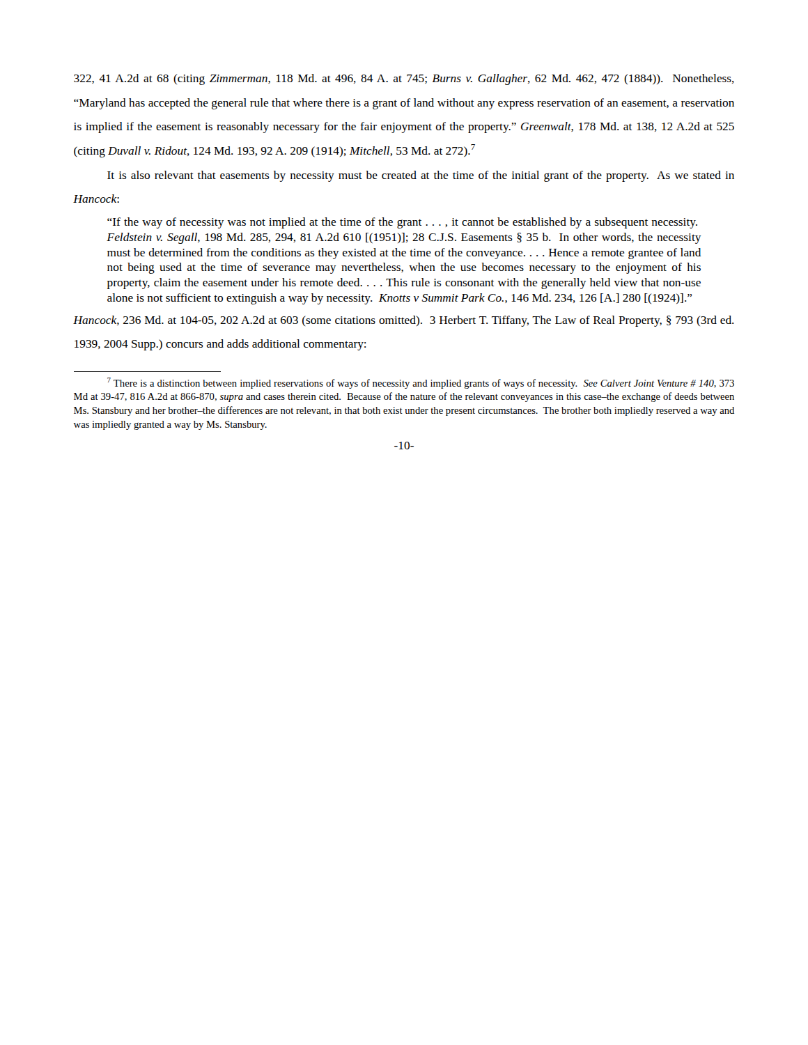322, 41 A.2d at 68 (citing Zimmerman, 118 Md. at 496, 84 A. at 745; Burns v. Gallagher, 62 Md. 462, 472 (1884)). Nonetheless, “Maryland has accepted the general rule that where there is a grant of land without any express reservation of an easement, a reservation is implied if the easement is reasonably necessary for the fair enjoyment of the property.” Greenwalt, 178 Md. at 138, 12 A.2d at 525 (citing Duvall v. Ridout, 124 Md. 193, 92 A. 209 (1914); Mitchell, 53 Md. at 272).7
It is also relevant that easements by necessity must be created at the time of the initial grant of the property. As we stated in Hancock:
“If the way of necessity was not implied at the time of the grant . . . , it cannot be established by a subsequent necessity. Feldstein v. Segall, 198 Md. 285, 294, 81 A.2d 610 [(1951)]; 28 C.J.S. Easements § 35 b. In other words, the necessity must be determined from the conditions as they existed at the time of the conveyance. . . . Hence a remote grantee of land not being used at the time of severance may nevertheless, when the use becomes necessary to the enjoyment of his property, claim the easement under his remote deed. . . . This rule is consonant with the generally held view that non-use alone is not sufficient to extinguish a way by necessity. Knotts v Summit Park Co., 146 Md. 234, 126 [A.] 280 [(1924)].”
Hancock, 236 Md. at 104-05, 202 A.2d at 603 (some citations omitted). 3 Herbert T. Tiffany, The Law of Real Property, § 793 (3rd ed. 1939, 2004 Supp.) concurs and adds additional commentary:
7 There is a distinction between implied reservations of ways of necessity and implied grants of ways of necessity. See Calvert Joint Venture # 140, 373 Md at 39-47, 816 A.2d at 866-870, supra and cases therein cited. Because of the nature of the relevant conveyances in this case–the exchange of deeds between Ms. Stansbury and her brother–the differences are not relevant, in that both exist under the present circumstances. The brother both impliedly reserved a way and was impliedly granted a way by Ms. Stansbury.
-10-